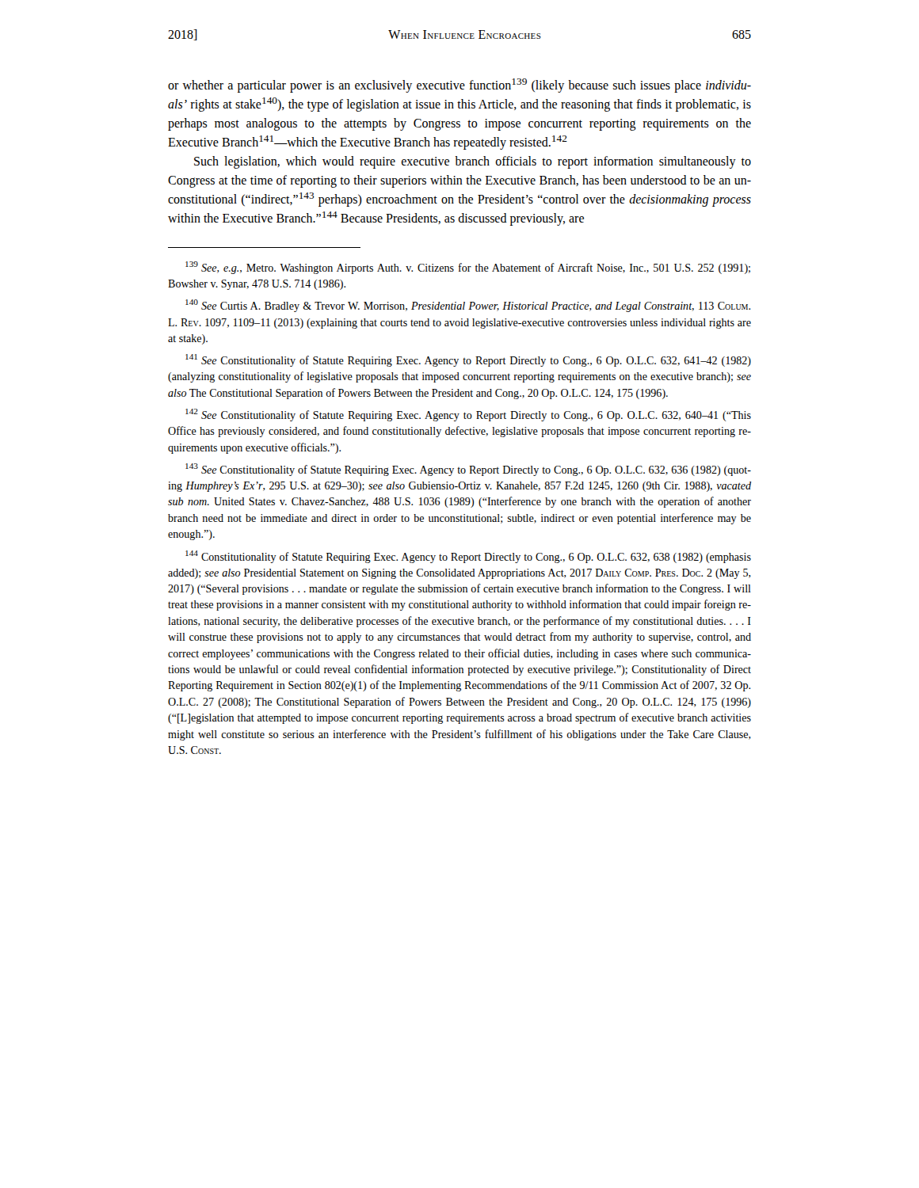2018] When Influence Encroaches 685
or whether a particular power is an exclusively executive function139 (likely because such issues place individuals’ rights at stake140), the type of legislation at issue in this Article, and the reasoning that finds it problematic, is perhaps most analogous to the attempts by Congress to impose concurrent reporting requirements on the Executive Branch141—which the Executive Branch has repeatedly resisted.142
Such legislation, which would require executive branch officials to report information simultaneously to Congress at the time of reporting to their superiors within the Executive Branch, has been understood to be an unconstitutional (“indirect,”143 perhaps) encroachment on the President’s “control over the decisionmaking process within the Executive Branch.”144 Because Presidents, as discussed previously, are
See, e.g., Metro. Washington Airports Auth. v. Citizens for the Abatement of Aircraft Noise, Inc., 501 U.S. 252 (1991); Bowsher v. Synar, 478 U.S. 714 (1986).
See Curtis A. Bradley & Trevor W. Morrison, Presidential Power, Historical Practice, and Legal Constraint, 113 Colum. L. Rev. 1097, 1109–11 (2013) (explaining that courts tend to avoid legislative-executive controversies unless individual rights are at stake).
See Constitutionality of Statute Requiring Exec. Agency to Report Directly to Cong., 6 Op. O.L.C. 632, 641–42 (1982) (analyzing constitutionality of legislative proposals that imposed concurrent reporting requirements on the executive branch); see also The Constitutional Separation of Powers Between the President and Cong., 20 Op. O.L.C. 124, 175 (1996).
See Constitutionality of Statute Requiring Exec. Agency to Report Directly to Cong., 6 Op. O.L.C. 632, 640–41 (“This Office has previously considered, and found constitutionally defective, legislative proposals that impose concurrent reporting requirements upon executive officials.”).
See Constitutionality of Statute Requiring Exec. Agency to Report Directly to Cong., 6 Op. O.L.C. 632, 636 (1982) (quoting Humphrey’s Ex’r, 295 U.S. at 629–30); see also Gubiensio-Ortiz v. Kanahele, 857 F.2d 1245, 1260 (9th Cir. 1988), vacated sub nom. United States v. Chavez-Sanchez, 488 U.S. 1036 (1989) (“Interference by one branch with the operation of another branch need not be immediate and direct in order to be unconstitutional; subtle, indirect or even potential interference may be enough.”).
Constitutionality of Statute Requiring Exec. Agency to Report Directly to Cong., 6 Op. O.L.C. 632, 638 (1982) (emphasis added); see also Presidential Statement on Signing the Consolidated Appropriations Act, 2017 Daily Comp. Pres. Doc. 2 (May 5, 2017) (“Several provisions . . . mandate or regulate the submission of certain executive branch information to the Congress. I will treat these provisions in a manner consistent with my constitutional authority to withhold information that could impair foreign relations, national security, the deliberative processes of the executive branch, or the performance of my constitutional duties. . . . I will construe these provisions not to apply to any circumstances that would detract from my authority to supervise, control, and correct employees’ communications with the Congress related to their official duties, including in cases where such communications would be unlawful or could reveal confidential information protected by executive privilege.”); Constitutionality of Direct Reporting Requirement in Section 802(e)(1) of the Implementing Recommendations of the 9/11 Commission Act of 2007, 32 Op. O.L.C. 27 (2008); The Constitutional Separation of Powers Between the President and Cong., 20 Op. O.L.C. 124, 175 (1996) (“[L]egislation that attempted to impose concurrent reporting requirements across a broad spectrum of executive branch activities might well constitute so serious an interference with the President’s fulfillment of his obligations under the Take Care Clause, U.S. Const.